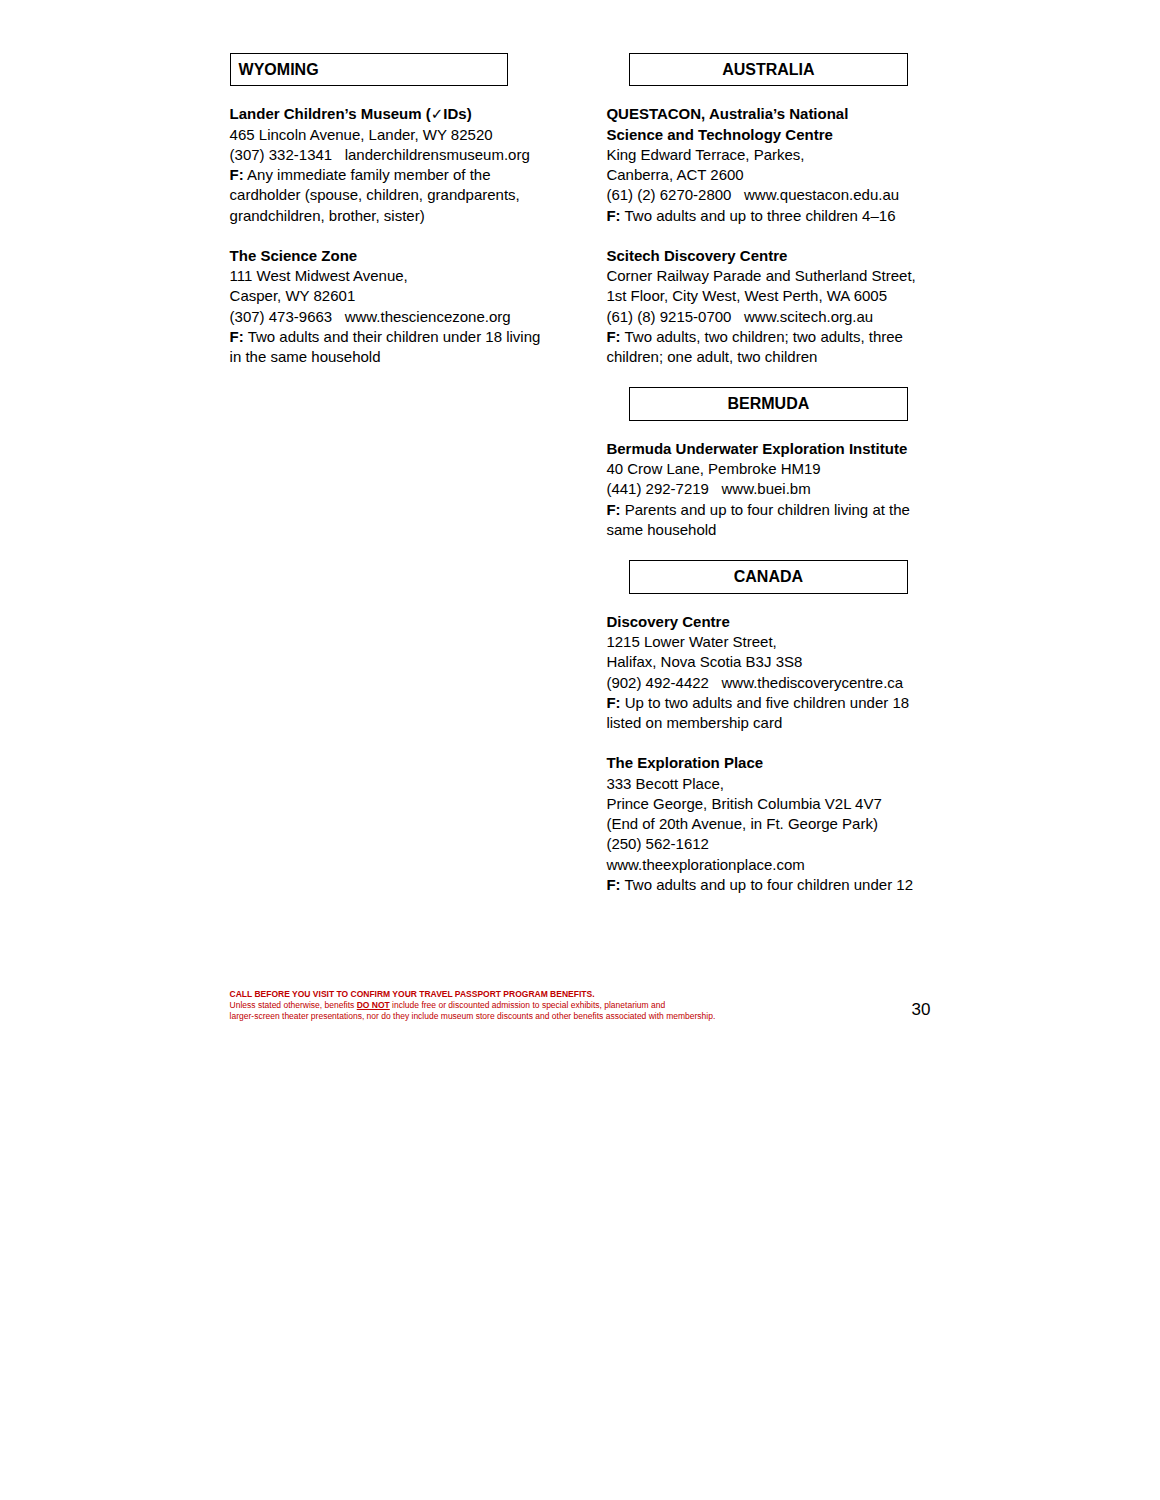WYOMING
Lander Children’s Museum (✓IDs)
465 Lincoln Avenue, Lander, WY 82520
(307) 332-1341 landerchildrensmuseum.org
F: Any immediate family member of the cardholder (spouse, children, grandparents, grandchildren, brother, sister)
The Science Zone
111 West Midwest Avenue,
Casper, WY 82601
(307) 473-9663 www.thesciencezone.org
F: Two adults and their children under 18 living in the same household
AUSTRALIA
QUESTACON, Australia’s National
Science and Technology Centre
King Edward Terrace, Parkes,
Canberra, ACT 2600
(61) (2) 6270-2800 www.questacon.edu.au
F: Two adults and up to three children 4–16
Scitech Discovery Centre
Corner Railway Parade and Sutherland Street,
1st Floor, City West, West Perth, WA 6005
(61) (8) 9215-0700 www.scitech.org.au
F: Two adults, two children; two adults, three children; one adult, two children
BERMUDA
Bermuda Underwater Exploration Institute
40 Crow Lane, Pembroke HM19
(441) 292-7219 www.buei.bm
F: Parents and up to four children living at the same household
CANADA
Discovery Centre
1215 Lower Water Street,
Halifax, Nova Scotia B3J 3S8
(902) 492-4422 www.thediscoverycentre.ca
F: Up to two adults and five children under 18 listed on membership card
The Exploration Place
333 Becott Place,
Prince George, British Columbia V2L 4V7
(End of 20th Avenue, in Ft. George Park)
(250) 562-1612
www.theexplorationplace.com
F: Two adults and up to four children under 12
CALL BEFORE YOU VISIT TO CONFIRM YOUR TRAVEL PASSPORT PROGRAM BENEFITS.
Unless stated otherwise, benefits DO NOT include free or discounted admission to special exhibits, planetarium and
larger-screen theater presentations, nor do they include museum store discounts and other benefits associated with membership.
30